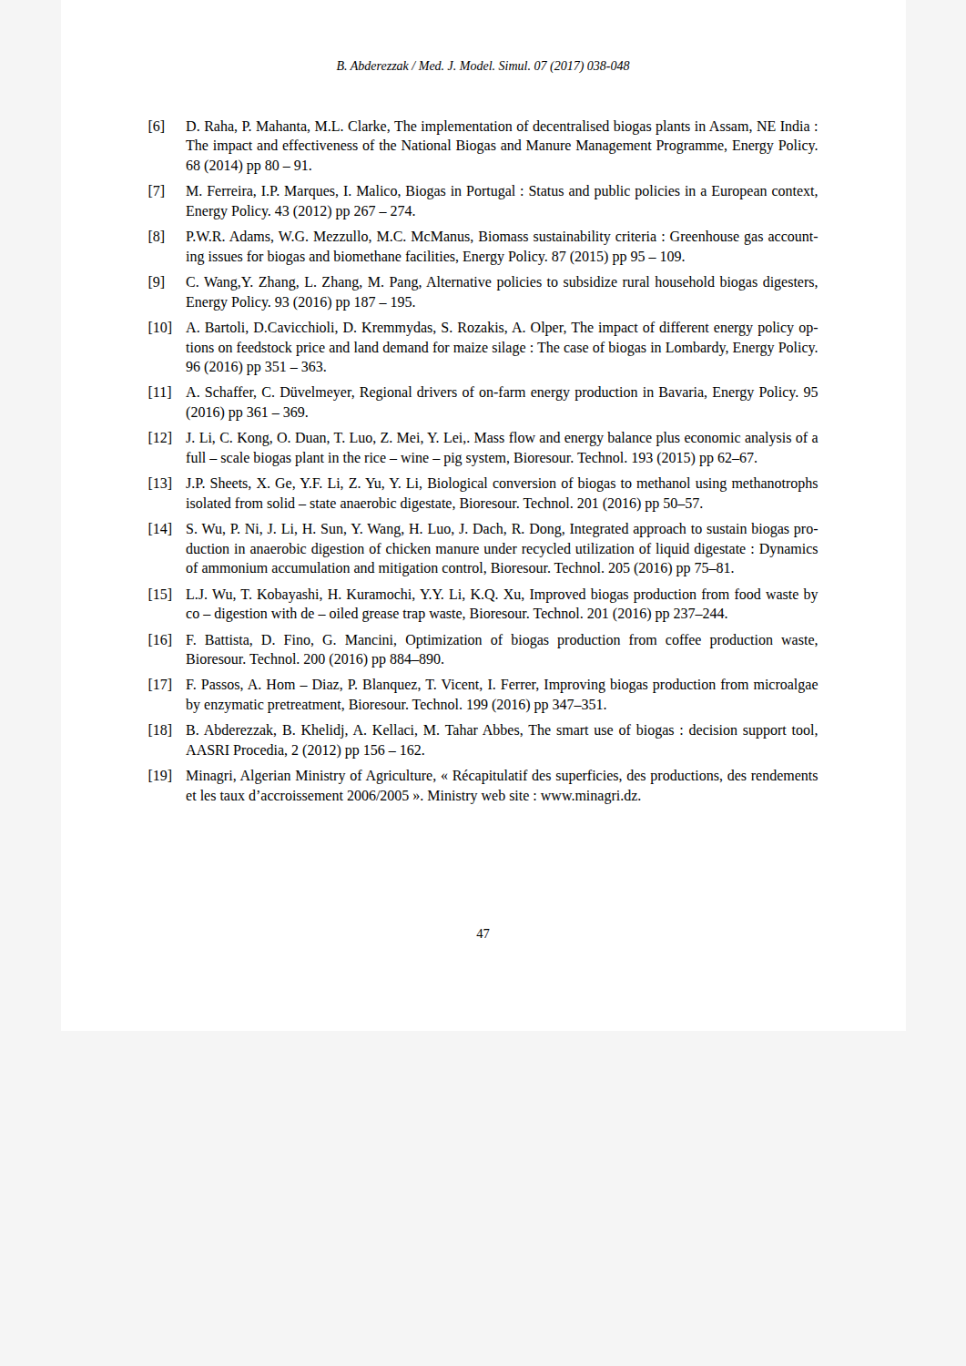B. Abderezzak / Med. J. Model. Simul. 07 (2017) 038-048
[6] D. Raha, P. Mahanta, M.L. Clarke, The implementation of decentralised biogas plants in Assam, NE India : The impact and effectiveness of the National Biogas and Manure Management Programme, Energy Policy. 68 (2014) pp 80 – 91.
[7] M. Ferreira, I.P. Marques, I. Malico, Biogas in Portugal : Status and public policies in a European context, Energy Policy. 43 (2012) pp 267 – 274.
[8] P.W.R. Adams, W.G. Mezzullo, M.C. McManus, Biomass sustainability criteria : Greenhouse gas accounting issues for biogas and biomethane facilities, Energy Policy. 87 (2015) pp 95 – 109.
[9] C. Wang,Y. Zhang, L. Zhang, M. Pang, Alternative policies to subsidize rural household biogas digesters, Energy Policy. 93 (2016) pp 187 – 195.
[10] A. Bartoli, D.Cavicchioli, D. Kremmydas, S. Rozakis, A. Olper, The impact of different energy policy options on feedstock price and land demand for maize silage : The case of biogas in Lombardy, Energy Policy. 96 (2016) pp 351 – 363.
[11] A. Schaffer, C. Düvelmeyer, Regional drivers of on-farm energy production in Bavaria, Energy Policy. 95 (2016) pp 361 – 369.
[12] J. Li, C. Kong, O. Duan, T. Luo, Z. Mei, Y. Lei,. Mass flow and energy balance plus economic analysis of a full – scale biogas plant in the rice – wine – pig system, Bioresour. Technol. 193 (2015) pp 62–67.
[13] J.P. Sheets, X. Ge, Y.F. Li, Z. Yu, Y. Li, Biological conversion of biogas to methanol using methanotrophs isolated from solid – state anaerobic digestate, Bioresour. Technol. 201 (2016) pp 50–57.
[14] S. Wu, P. Ni, J. Li, H. Sun, Y. Wang, H. Luo, J. Dach, R. Dong, Integrated approach to sustain biogas production in anaerobic digestion of chicken manure under recycled utilization of liquid digestate : Dynamics of ammonium accumulation and mitigation control, Bioresour. Technol. 205 (2016) pp 75–81.
[15] L.J. Wu, T. Kobayashi, H. Kuramochi, Y.Y. Li, K.Q. Xu, Improved biogas production from food waste by co – digestion with de – oiled grease trap waste, Bioresour. Technol. 201 (2016) pp 237–244.
[16] F. Battista, D. Fino, G. Mancini, Optimization of biogas production from coffee production waste, Bioresour. Technol. 200 (2016) pp 884–890.
[17] F. Passos, A. Hom – Diaz, P. Blanquez, T. Vicent, I. Ferrer, Improving biogas production from microalgae by enzymatic pretreatment, Bioresour. Technol. 199 (2016) pp 347–351.
[18] B. Abderezzak, B. Khelidj, A. Kellaci, M. Tahar Abbes, The smart use of biogas : decision support tool, AASRI Procedia, 2 (2012) pp 156 – 162.
[19] Minagri, Algerian Ministry of Agriculture, « Récapitulatif des superficies, des productions, des rendements et les taux d’accroissement 2006/2005 ». Ministry web site : www.minagri.dz.
47